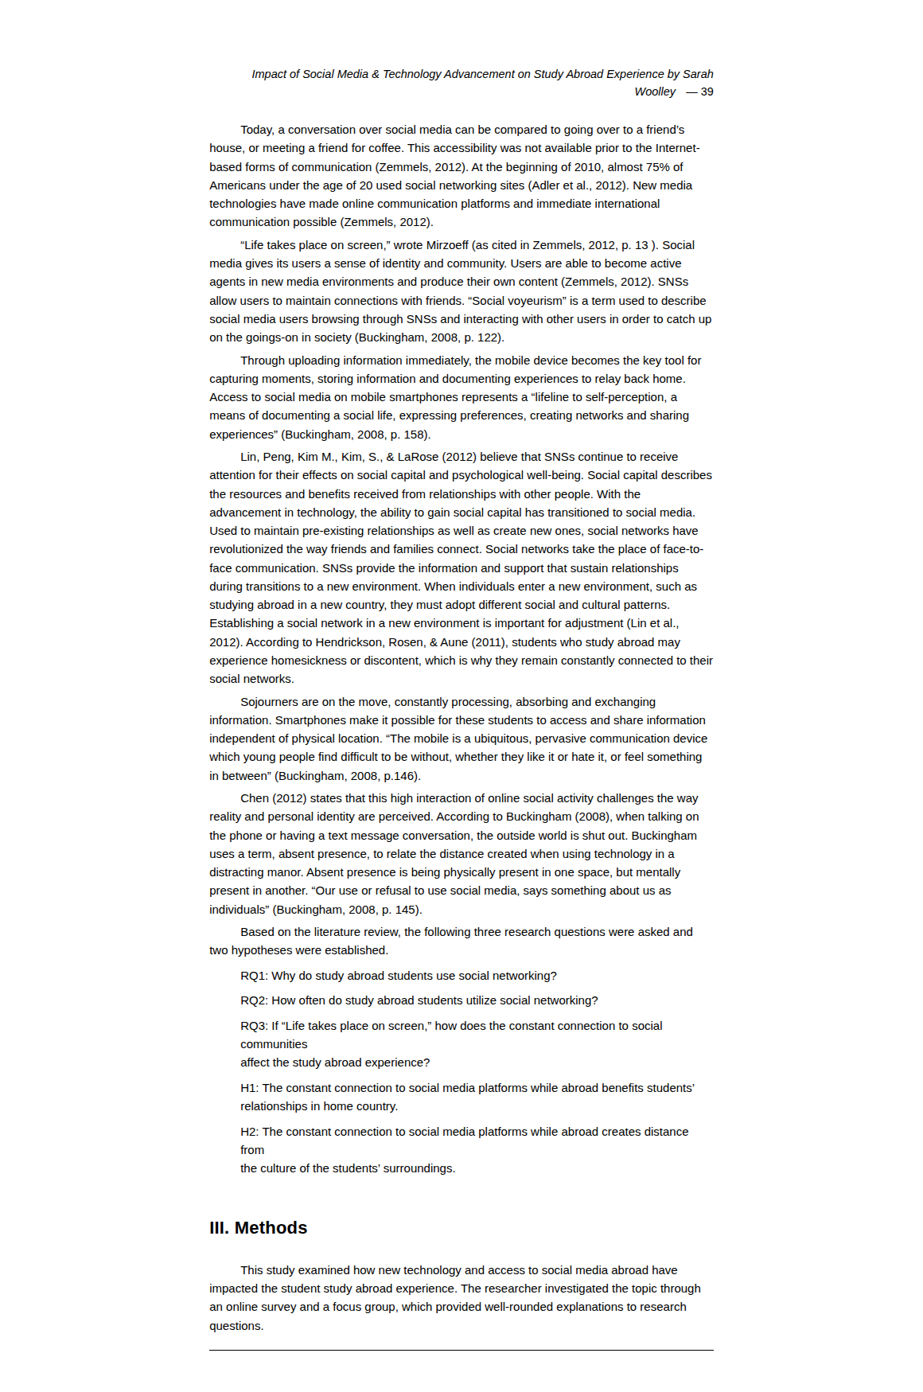Impact of Social Media & Technology Advancement on Study Abroad Experience by Sarah Woolley— 39
Today, a conversation over social media can be compared to going over to a friend’s house, or meeting a friend for coffee. This accessibility was not available prior to the Internet-based forms of communication (Zemmels, 2012). At the beginning of 2010, almost 75% of Americans under the age of 20 used social networking sites (Adler et al., 2012). New media technologies have made online communication platforms and immediate international communication possible (Zemmels, 2012).
“Life takes place on screen,” wrote Mirzoeff (as cited in Zemmels, 2012, p. 13 ). Social media gives its users a sense of identity and community. Users are able to become active agents in new media environments and produce their own content (Zemmels, 2012). SNSs allow users to maintain connections with friends. “Social voyeurism” is a term used to describe social media users browsing through SNSs and interacting with other users in order to catch up on the goings-on in society (Buckingham, 2008, p. 122).
Through uploading information immediately, the mobile device becomes the key tool for capturing moments, storing information and documenting experiences to relay back home. Access to social media on mobile smartphones represents a “lifeline to self-perception, a means of documenting a social life, expressing preferences, creating networks and sharing experiences” (Buckingham, 2008, p. 158).
Lin, Peng, Kim M., Kim, S., & LaRose (2012) believe that SNSs continue to receive attention for their effects on social capital and psychological well-being. Social capital describes the resources and benefits received from relationships with other people. With the advancement in technology, the ability to gain social capital has transitioned to social media. Used to maintain pre-existing relationships as well as create new ones, social networks have revolutionized the way friends and families connect. Social networks take the place of face-to-face communication. SNSs provide the information and support that sustain relationships during transitions to a new environment. When individuals enter a new environment, such as studying abroad in a new country, they must adopt different social and cultural patterns. Establishing a social network in a new environment is important for adjustment (Lin et al., 2012). According to Hendrickson, Rosen, & Aune (2011), students who study abroad may experience homesickness or discontent, which is why they remain constantly connected to their social networks.
Sojourners are on the move, constantly processing, absorbing and exchanging information. Smartphones make it possible for these students to access and share information independent of physical location. “The mobile is a ubiquitous, pervasive communication device which young people find difficult to be without, whether they like it or hate it, or feel something in between” (Buckingham, 2008, p.146).
Chen (2012) states that this high interaction of online social activity challenges the way reality and personal identity are perceived. According to Buckingham (2008), when talking on the phone or having a text message conversation, the outside world is shut out. Buckingham uses a term, absent presence, to relate the distance created when using technology in a distracting manor. Absent presence is being physically present in one space, but mentally present in another. “Our use or refusal to use social media, says something about us as individuals” (Buckingham, 2008, p. 145).
Based on the literature review, the following three research questions were asked and two hypotheses were established.
RQ1: Why do study abroad students use social networking?
RQ2: How often do study abroad students utilize social networking?
RQ3: If “Life takes place on screen,” how does the constant connection to social communitiesaffect the study abroad experience?
H1: The constant connection to social media platforms while abroad benefits students’ relationships in home country.
H2: The constant connection to social media platforms while abroad creates distance fromthe culture of the students’ surroundings.
III. Methods
This study examined how new technology and access to social media abroad have impacted the student study abroad experience. The researcher investigated the topic through an online survey and a focus group, which provided well-rounded explanations to research questions.